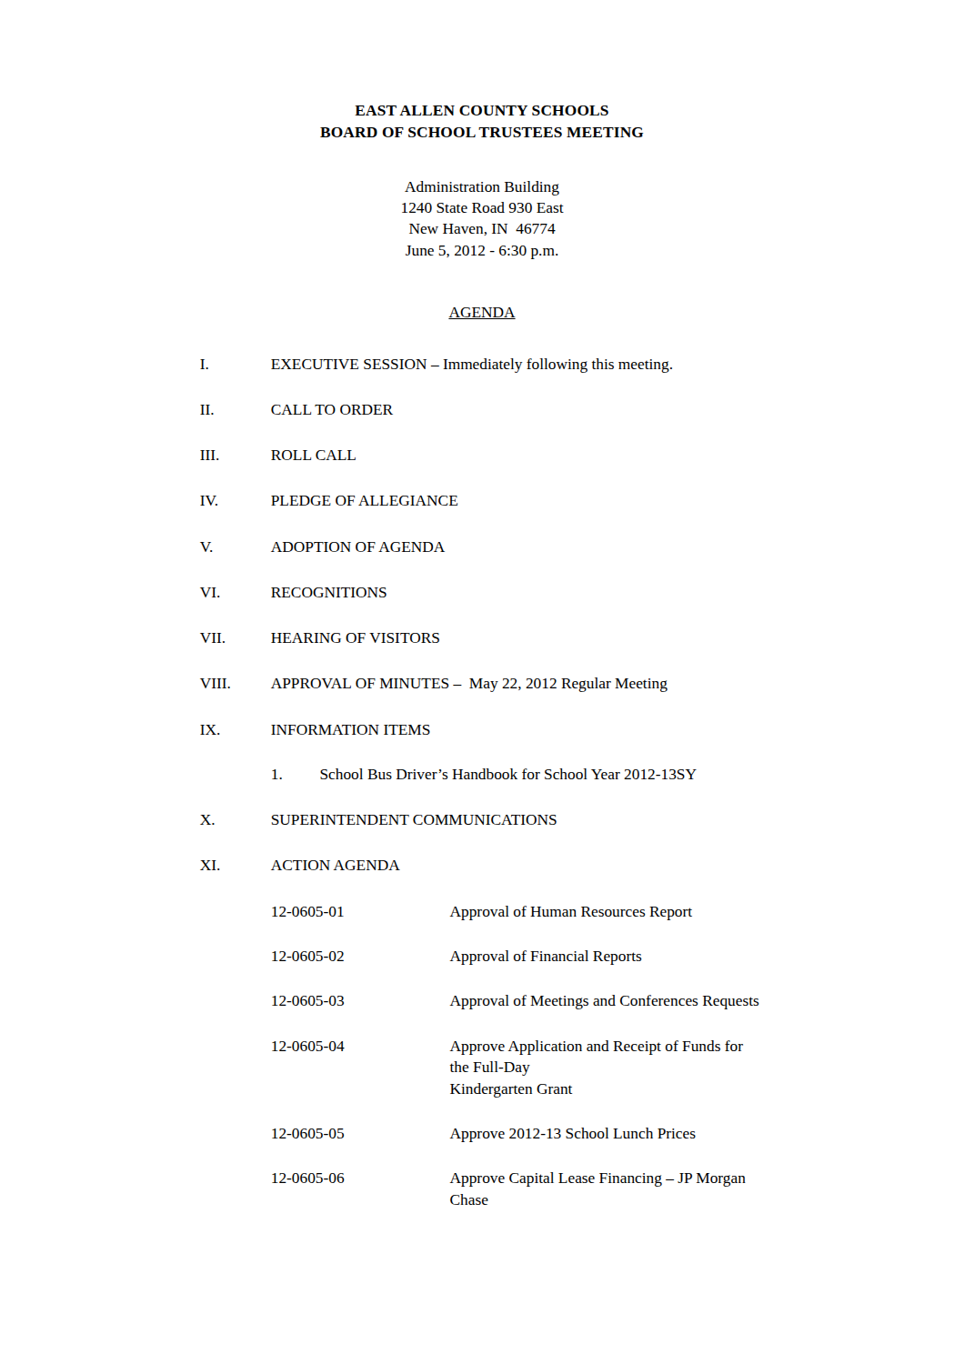EAST ALLEN COUNTY SCHOOLS
BOARD OF SCHOOL TRUSTEES MEETING
Administration Building
1240 State Road 930 East
New Haven, IN 46774
June 5, 2012 - 6:30 p.m.
AGENDA
I. EXECUTIVE SESSION – Immediately following this meeting.
II. CALL TO ORDER
III. ROLL CALL
IV. PLEDGE OF ALLEGIANCE
V. ADOPTION OF AGENDA
VI. RECOGNITIONS
VII. HEARING OF VISITORS
VIII. APPROVAL OF MINUTES – May 22, 2012 Regular Meeting
IX. INFORMATION ITEMS 1. School Bus Driver’s Handbook for School Year 2012-13SY
X. SUPERINTENDENT COMMUNICATIONS
XI. ACTION AGENDA
12-0605-01 Approval of Human Resources Report
12-0605-02 Approval of Financial Reports
12-0605-03 Approval of Meetings and Conferences Requests
12-0605-04 Approve Application and Receipt of Funds for the Full-DayKindergarten Grant
12-0605-05 Approve 2012-13 School Lunch Prices
12-0605-06 Approve Capital Lease Financing – JP Morgan Chase